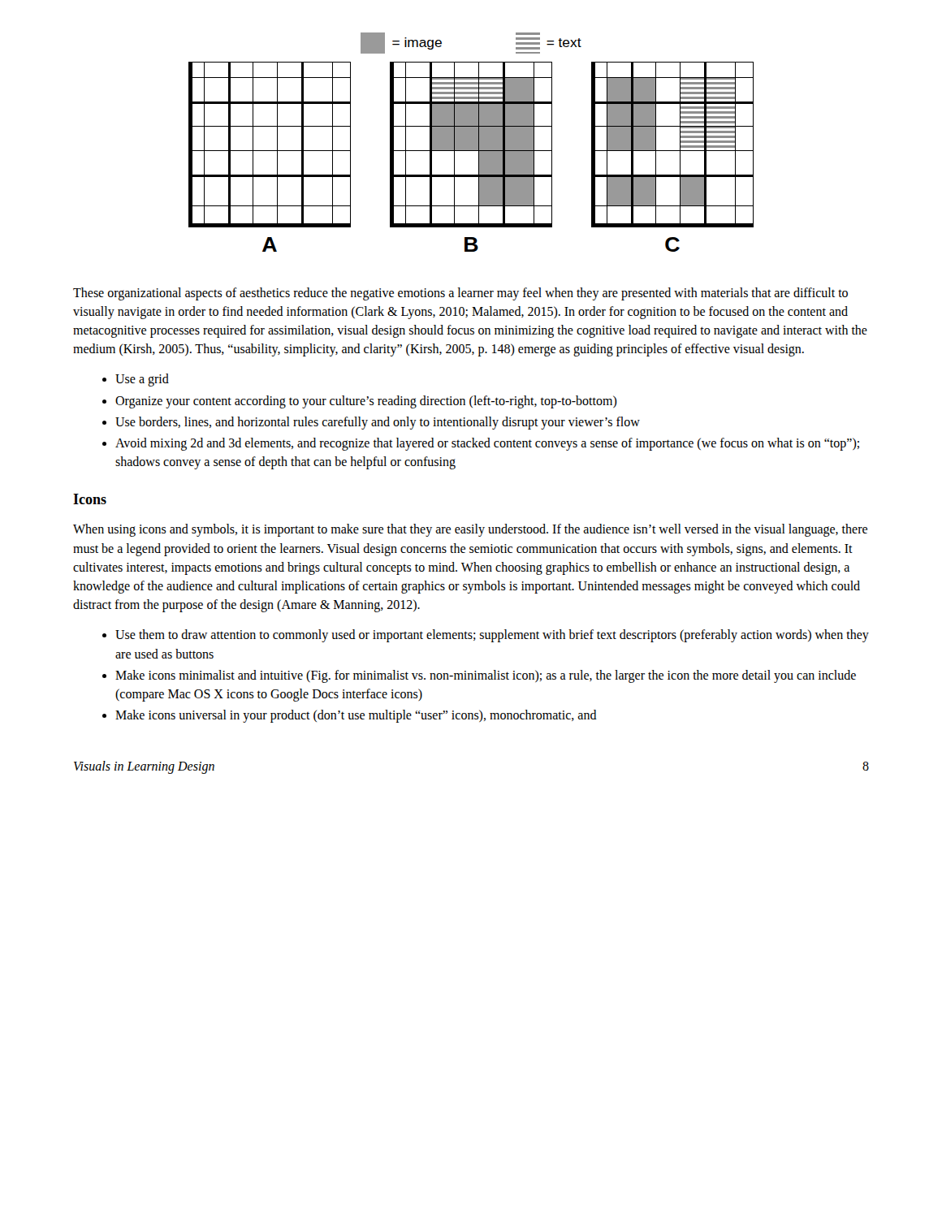= image
= text
A
B
C
These organizational aspects of aesthetics reduce the negative emotions a learner may feel when they are presented with materials that are difficult to visually navigate in order to find needed information (Clark & Lyons, 2010; Malamed, 2015). In order for cognition to be focused on the content and metacognitive processes required for assimilation, visual design should focus on minimizing the cognitive load required to navigate and interact with the medium (Kirsh, 2005). Thus, “usability, simplicity, and clarity” (Kirsh, 2005, p. 148) emerge as guiding principles of effective visual design.
Use a grid
Organize your content according to your culture’s reading direction (left-to-right, top-to-bottom)
Use borders, lines, and horizontal rules carefully and only to intentionally disrupt your viewer’s flow
Avoid mixing 2d and 3d elements, and recognize that layered or stacked content conveys a sense of importance (we focus on what is on “top”); shadows convey a sense of depth that can be helpful or confusing
Icons
When using icons and symbols, it is important to make sure that they are easily understood. If the audience isn’t well versed in the visual language, there must be a legend provided to orient the learners. Visual design concerns the semiotic communication that occurs with symbols, signs, and elements. It cultivates interest, impacts emotions and brings cultural concepts to mind. When choosing graphics to embellish or enhance an instructional design, a knowledge of the audience and cultural implications of certain graphics or symbols is important. Unintended messages might be conveyed which could distract from the purpose of the design (Amare & Manning, 2012).
Use them to draw attention to commonly used or important elements; supplement with brief text descriptors (preferably action words) when they are used as buttons
Make icons minimalist and intuitive (Fig. for minimalist vs. non-minimalist icon); as a rule, the larger the icon the more detail you can include (compare Mac OS X icons to Google Docs interface icons)
Make icons universal in your product (don’t use multiple “user” icons), monochromatic, and
Visuals in Learning Design 8